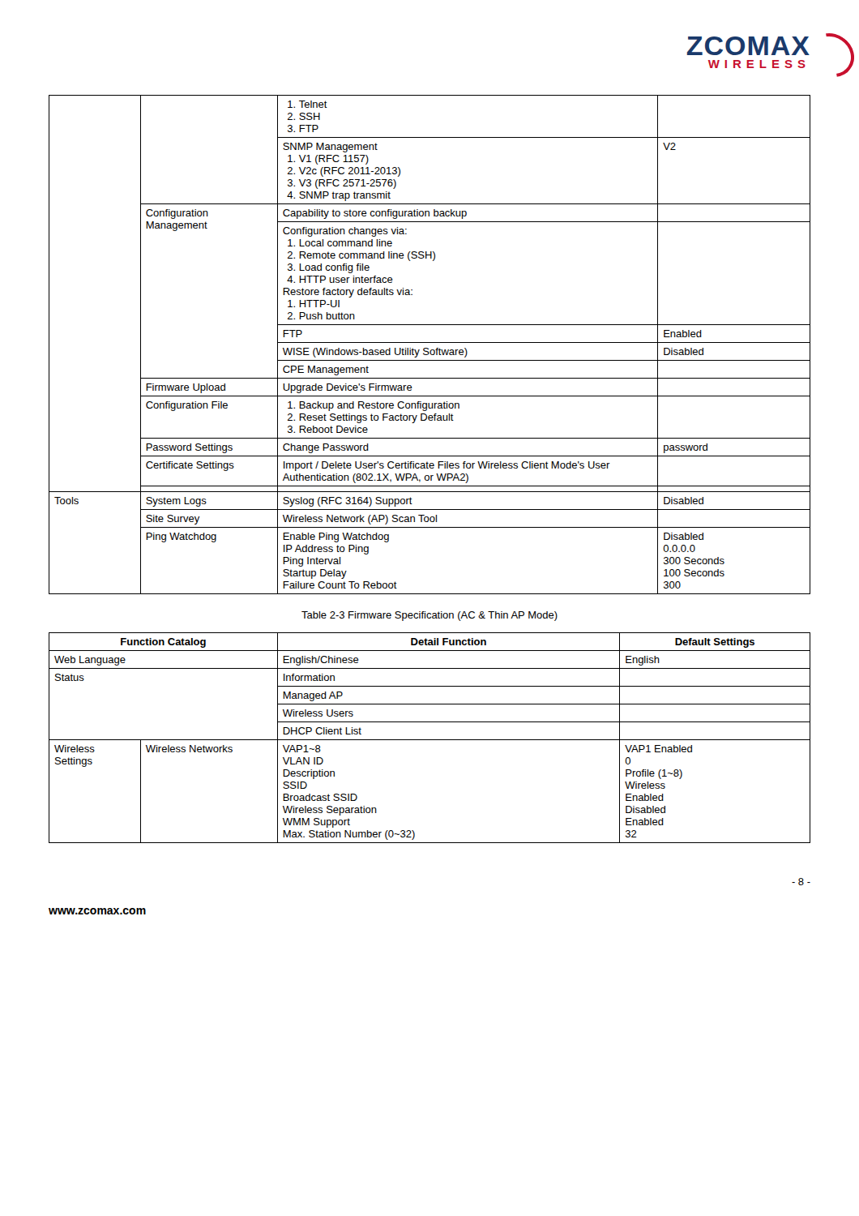ZCOMAX
WIRELESS
| | | Telnet SSH FTP | |
| SNMP Management V1 (RFC 1157) V2c (RFC 2011-2013) V3 (RFC 2571-2576) SNMP trap transmit | V2 |
| Configuration Management | Capability to store configuration backup | |
| Configuration changes via: Local command line Remote command line (SSH) Load config file HTTP user interface Restore factory defaults via: HTTP-UI Push button | |
| FTP | Enabled |
| WISE (Windows-based Utility Software) | Disabled |
| CPE Management | |
| Firmware Upload | Upgrade Device's Firmware | |
| Configuration File | Backup and Restore Configuration Reset Settings to Factory Default Reboot Device | |
| Password Settings | Change Password | password |
| Certificate Settings | Import / Delete User's Certificate Files for Wireless Client Mode's User Authentication (802.1X, WPA, or WPA2) | |
| Tools | System Logs | Syslog (RFC 3164) Support | Disabled |
| Site Survey | Wireless Network (AP) Scan Tool | |
| Ping Watchdog | Enable Ping Watchdog IP Address to Ping Ping Interval Startup Delay Failure Count To Reboot | Disabled 0.0.0.0 300 Seconds 100 Seconds 300 |
Table 2-3 Firmware Specification (AC & Thin AP Mode)
| Function Catalog | Detail Function | Default Settings |
| --- | --- | --- |
| Web Language | English/Chinese | English |
| Status | Information | |
| Managed AP | |
| Wireless Users | |
| DHCP Client List | |
| Wireless Settings | Wireless Networks | VAP1~8 VLAN ID Description SSID Broadcast SSID Wireless Separation WMM Support Max. Station Number (0~32) | VAP1 Enabled 0 Profile (1~8) Wireless Enabled Disabled Enabled 32 |
- 8 -
www.zcomax.com